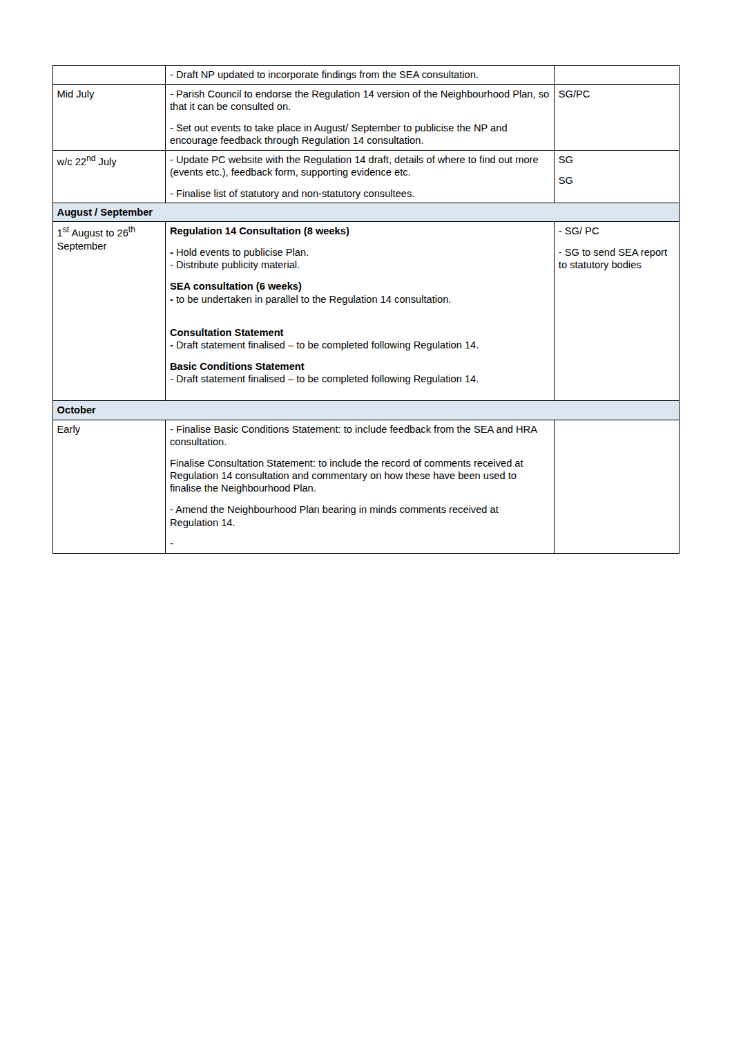| | - Draft NP updated to incorporate findings from the SEA consultation. | |
| Mid July | - Parish Council to endorse the Regulation 14 version of the Neighbourhood Plan, so that it can be consulted on. - Set out events to take place in August/ September to publicise the NP and encourage feedback through Regulation 14 consultation. | SG/PC |
| w/c 22 nd July | - Update PC website with the Regulation 14 draft, details of where to find out more (events etc.), feedback form, supporting evidence etc. - Finalise list of statutory and non-statutory consultees. | SG SG |
| August / September |
| 1 st August to 26 th September | Regulation 14 Consultation (8 weeks) - Hold events to publicise Plan. - Distribute publicity material. SEA consultation (6 weeks) - to be undertaken in parallel to the Regulation 14 consultation. Consultation Statement - Draft statement finalised – to be completed following Regulation 14. Basic Conditions Statement - Draft statement finalised – to be completed following Regulation 14. | - SG/ PC - SG to send SEA report to statutory bodies |
| October |
| Early | - Finalise Basic Conditions Statement: to include feedback from the SEA and HRA consultation. Finalise Consultation Statement: to include the record of comments received at Regulation 14 consultation and commentary on how these have been used to finalise the Neighbourhood Plan. - Amend the Neighbourhood Plan bearing in minds comments received at Regulation 14. - | |